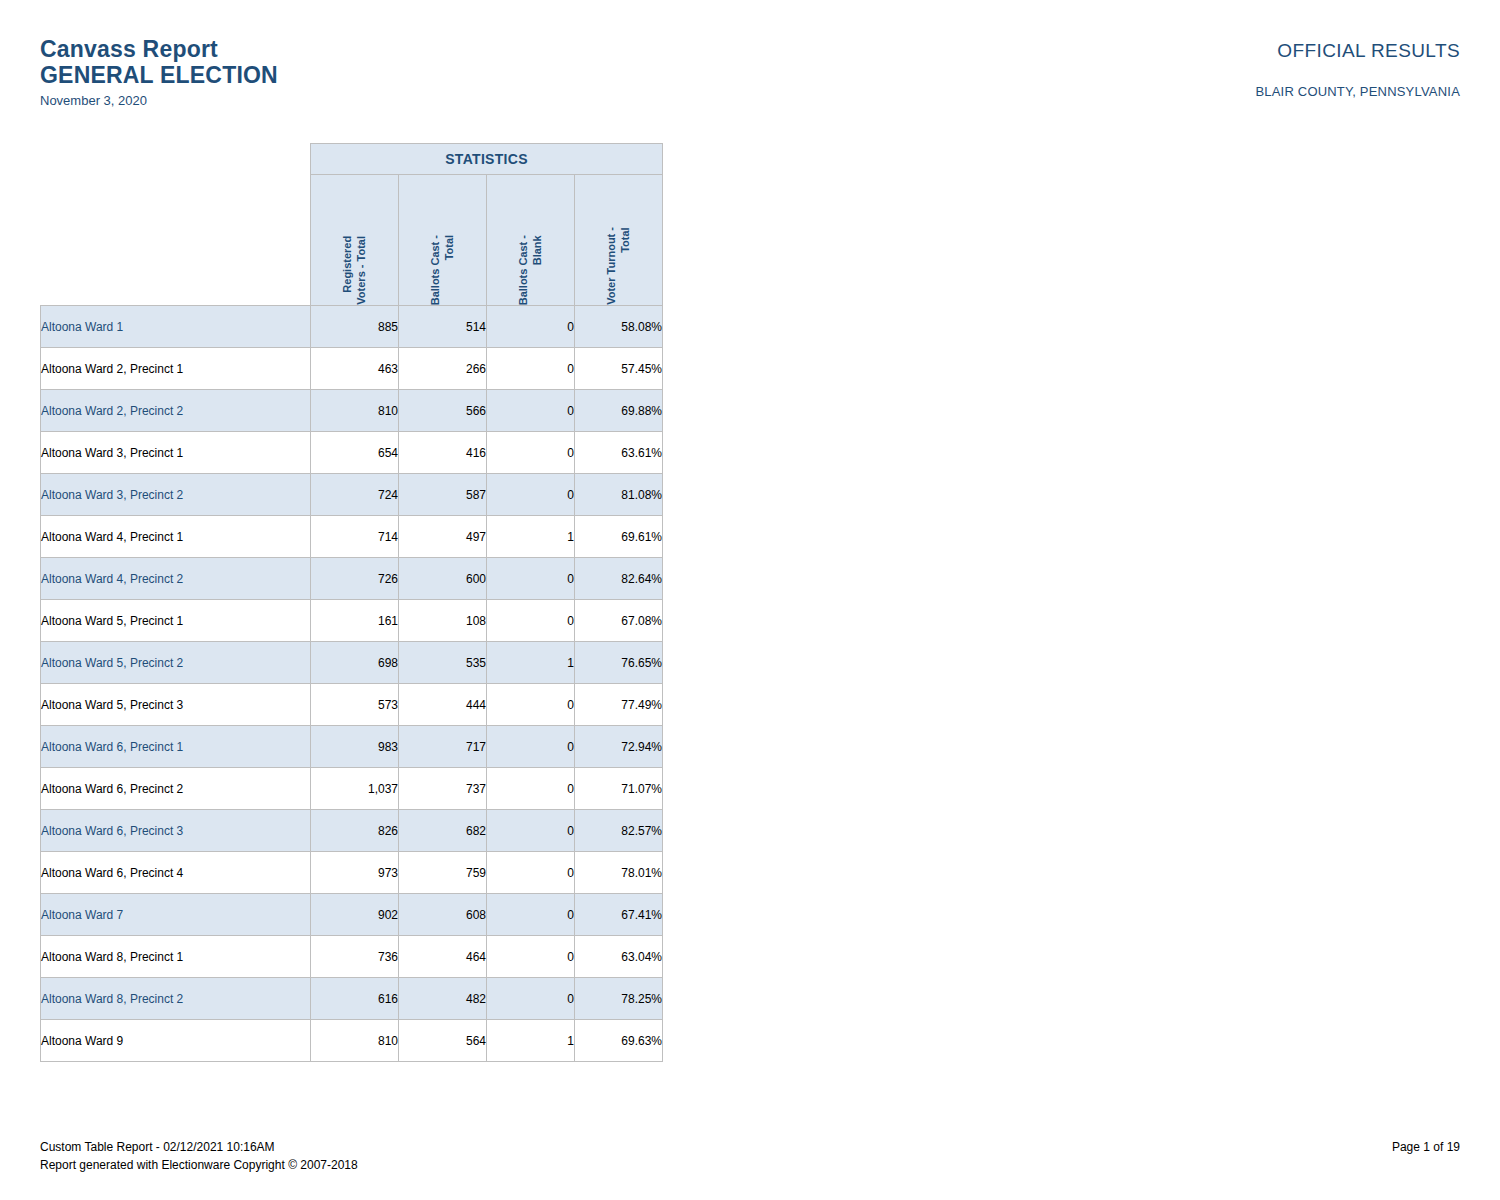Canvass Report
GENERAL ELECTION
November 3, 2020
OFFICIAL RESULTS
BLAIR COUNTY, PENNSYLVANIA
| | STATISTICS |
| --- | --- |
| | Registered Voters - Total | Ballots Cast - Total | Ballots Cast - Blank | Voter Turnout - Total |
| Altoona Ward 1 | 885 | 514 | 0 | 58.08% |
| Altoona Ward 2, Precinct 1 | 463 | 266 | 0 | 57.45% |
| Altoona Ward 2, Precinct 2 | 810 | 566 | 0 | 69.88% |
| Altoona Ward 3, Precinct 1 | 654 | 416 | 0 | 63.61% |
| Altoona Ward 3, Precinct 2 | 724 | 587 | 0 | 81.08% |
| Altoona Ward 4, Precinct 1 | 714 | 497 | 1 | 69.61% |
| Altoona Ward 4, Precinct 2 | 726 | 600 | 0 | 82.64% |
| Altoona Ward 5, Precinct 1 | 161 | 108 | 0 | 67.08% |
| Altoona Ward 5, Precinct 2 | 698 | 535 | 1 | 76.65% |
| Altoona Ward 5, Precinct 3 | 573 | 444 | 0 | 77.49% |
| Altoona Ward 6, Precinct 1 | 983 | 717 | 0 | 72.94% |
| Altoona Ward 6, Precinct 2 | 1,037 | 737 | 0 | 71.07% |
| Altoona Ward 6, Precinct 3 | 826 | 682 | 0 | 82.57% |
| Altoona Ward 6, Precinct 4 | 973 | 759 | 0 | 78.01% |
| Altoona Ward 7 | 902 | 608 | 0 | 67.41% |
| Altoona Ward 8, Precinct 1 | 736 | 464 | 0 | 63.04% |
| Altoona Ward 8, Precinct 2 | 616 | 482 | 0 | 78.25% |
| Altoona Ward 9 | 810 | 564 | 1 | 69.63% |
Custom Table Report - 02/12/2021 10:16AM
Page 1 of 19
Report generated with Electionware Copyright © 2007-2018